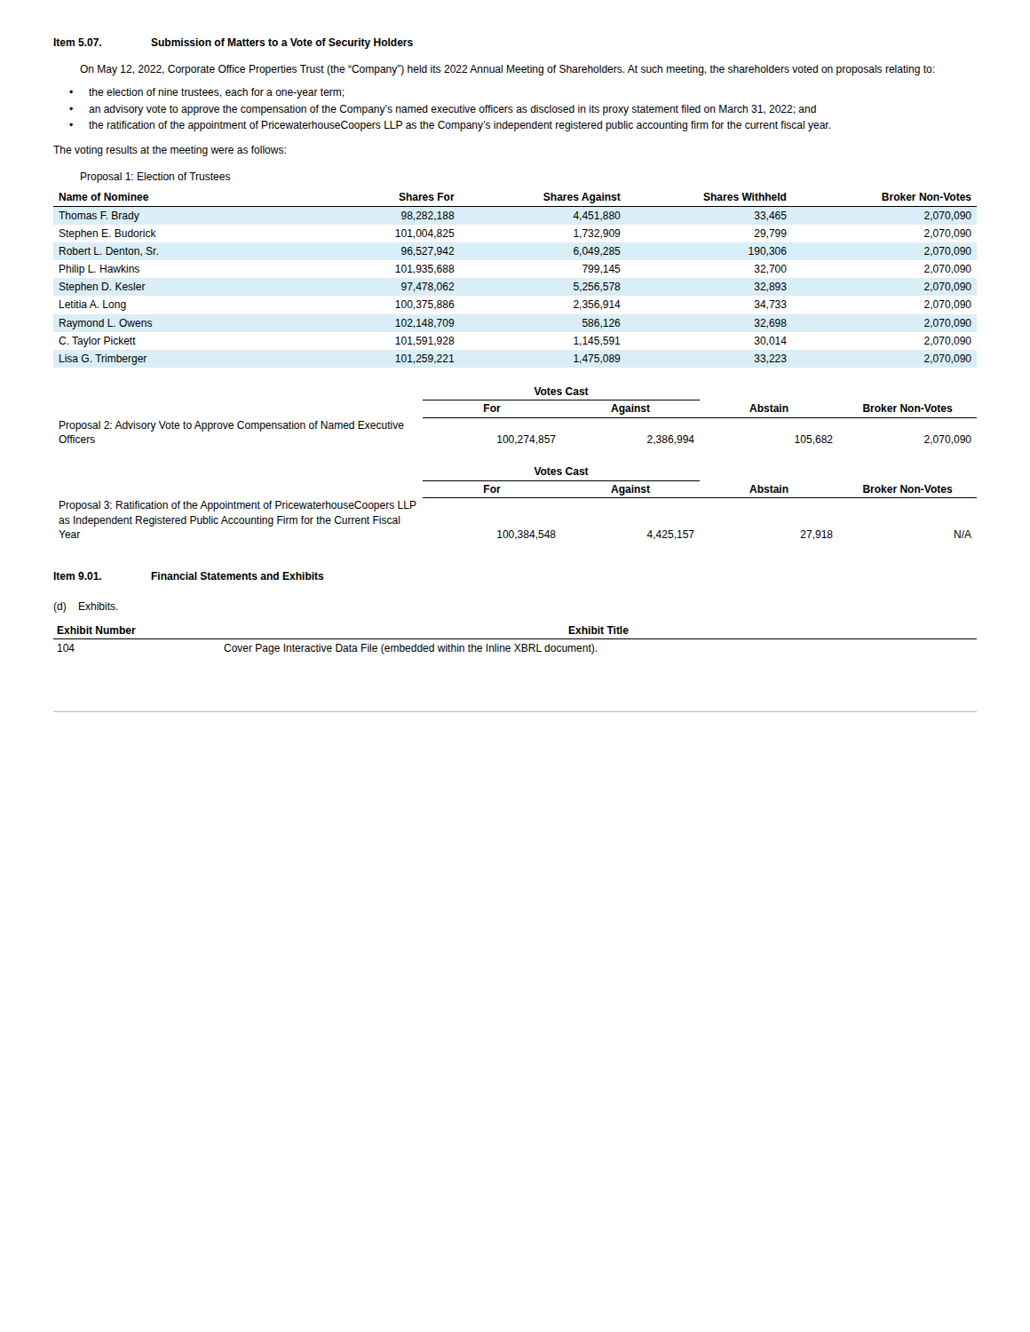Item 5.07. Submission of Matters to a Vote of Security Holders
On May 12, 2022, Corporate Office Properties Trust (the “Company”) held its 2022 Annual Meeting of Shareholders. At such meeting, the shareholders voted on proposals relating to:
the election of nine trustees, each for a one-year term;
an advisory vote to approve the compensation of the Company’s named executive officers as disclosed in its proxy statement filed on March 31, 2022; and
the ratification of the appointment of PricewaterhouseCoopers LLP as the Company’s independent registered public accounting firm for the current fiscal year.
The voting results at the meeting were as follows:
Proposal 1: Election of Trustees
| Name of Nominee | Shares For | Shares Against | Shares Withheld | Broker Non-Votes |
| --- | --- | --- | --- | --- |
| Thomas F. Brady | 98,282,188 | 4,451,880 | 33,465 | 2,070,090 |
| Stephen E. Budorick | 101,004,825 | 1,732,909 | 29,799 | 2,070,090 |
| Robert L. Denton, Sr. | 96,527,942 | 6,049,285 | 190,306 | 2,070,090 |
| Philip L. Hawkins | 101,935,688 | 799,145 | 32,700 | 2,070,090 |
| Stephen D. Kesler | 97,478,062 | 5,256,578 | 32,893 | 2,070,090 |
| Letitia A. Long | 100,375,886 | 2,356,914 | 34,733 | 2,070,090 |
| Raymond L. Owens | 102,148,709 | 586,126 | 32,698 | 2,070,090 |
| C. Taylor Pickett | 101,591,928 | 1,145,591 | 30,014 | 2,070,090 |
| Lisa G. Trimberger | 101,259,221 | 1,475,089 | 33,223 | 2,070,090 |
| | Votes Cast | | |
| | For | Against | Abstain | Broker Non-Votes |
| Proposal 2: Advisory Vote to Approve Compensation of Named Executive Officers | 100,274,857 | 2,386,994 | 105,682 | 2,070,090 |
| | Votes Cast | | |
| | For | Against | Abstain | Broker Non-Votes |
| Proposal 3: Ratification of the Appointment of PricewaterhouseCoopers LLP as Independent Registered Public Accounting Firm for the Current Fiscal Year | 100,384,548 | 4,425,157 | 27,918 | N/A |
Item 9.01. Financial Statements and Exhibits
(d) Exhibits.
| Exhibit Number | Exhibit Title |
| --- | --- |
| 104 | Cover Page Interactive Data File (embedded within the Inline XBRL document). |